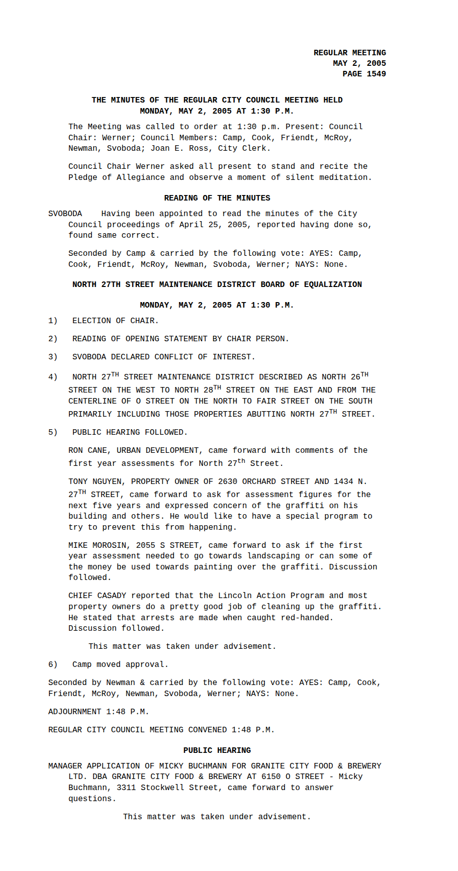REGULAR MEETING
MAY 2, 2005
PAGE 1549
THE MINUTES OF THE REGULAR CITY COUNCIL MEETING HELD
MONDAY, MAY 2, 2005 AT 1:30 P.M.
The Meeting was called to order at 1:30 p.m. Present: Council Chair: Werner; Council Members: Camp, Cook, Friendt, McRoy, Newman, Svoboda; Joan E. Ross, City Clerk.
Council Chair Werner asked all present to stand and recite the Pledge of Allegiance and observe a moment of silent meditation.
READING OF THE MINUTES
SVOBODA Having been appointed to read the minutes of the City Council proceedings of April 25, 2005, reported having done so, found same correct.
Seconded by Camp & carried by the following vote: AYES: Camp, Cook, Friendt, McRoy, Newman, Svoboda, Werner; NAYS: None.
NORTH 27TH STREET MAINTENANCE DISTRICT BOARD OF EQUALIZATION
MONDAY, MAY 2, 2005 AT 1:30 P.M.
1) ELECTION OF CHAIR.
2) READING OF OPENING STATEMENT BY CHAIR PERSON.
3) SVOBODA DECLARED CONFLICT OF INTEREST.
4) NORTH 27TH STREET MAINTENANCE DISTRICT DESCRIBED AS NORTH 26TH STREET ON THE WEST TO NORTH 28TH STREET ON THE EAST AND FROM THE CENTERLINE OF O STREET ON THE NORTH TO FAIR STREET ON THE SOUTH PRIMARILY INCLUDING THOSE PROPERTIES ABUTTING NORTH 27TH STREET.
5) PUBLIC HEARING FOLLOWED.
RON CANE, URBAN DEVELOPMENT, came forward with comments of the first year assessments for North 27th Street.
TONY NGUYEN, PROPERTY OWNER OF 2630 ORCHARD STREET AND 1434 N. 27TH STREET, came forward to ask for assessment figures for the next five years and expressed concern of the graffiti on his building and others. He would like to have a special program to try to prevent this from happening.
MIKE MOROSIN, 2055 S STREET, came forward to ask if the first year assessment needed to go towards landscaping or can some of the money be used towards painting over the graffiti. Discussion followed.
CHIEF CASADY reported that the Lincoln Action Program and most property owners do a pretty good job of cleaning up the graffiti. He stated that arrests are made when caught red-handed. Discussion followed.
This matter was taken under advisement.
6) Camp moved approval.
Seconded by Newman & carried by the following vote: AYES: Camp, Cook, Friendt, McRoy, Newman, Svoboda, Werner; NAYS: None.
ADJOURNMENT 1:48 P.M.
REGULAR CITY COUNCIL MEETING CONVENED 1:48 P.M.
PUBLIC HEARING
MANAGER APPLICATION OF MICKY BUCHMANN FOR GRANITE CITY FOOD & BREWERY LTD. DBA GRANITE CITY FOOD & BREWERY AT 6150 O STREET - Micky Buchmann, 3311 Stockwell Street, came forward to answer questions.
This matter was taken under advisement.